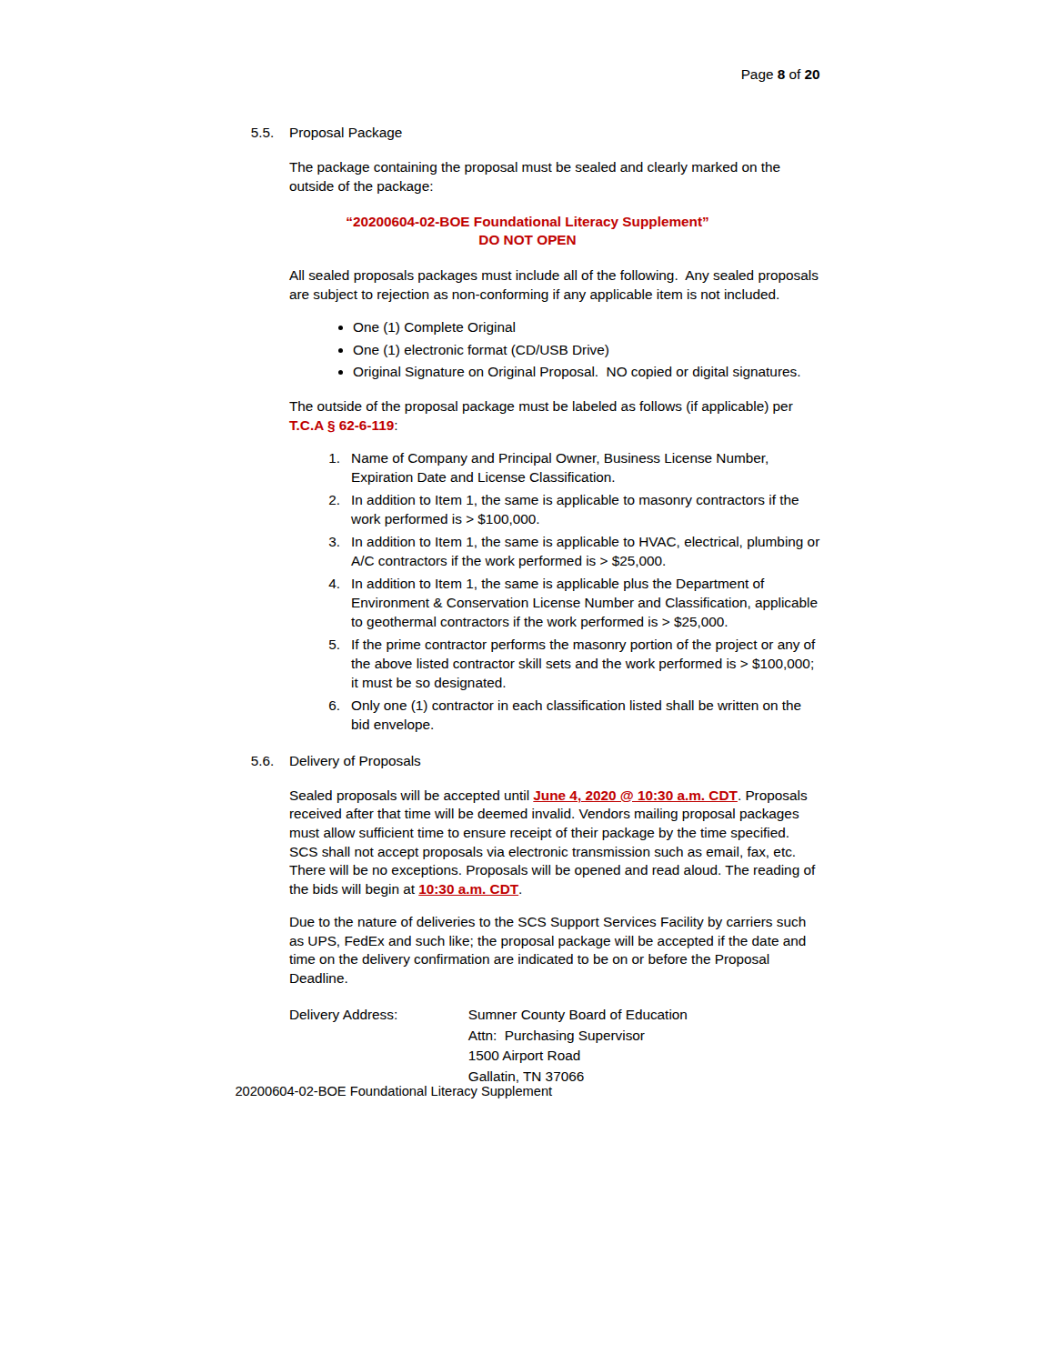Page 8 of 20
5.5.
Proposal Package
The package containing the proposal must be sealed and clearly marked on the outside of the package:
“20200604-02-BOE Foundational Literacy Supplement”
DO NOT OPEN
All sealed proposals packages must include all of the following. Any sealed proposals are subject to rejection as non-conforming if any applicable item is not included.
One (1) Complete Original
One (1) electronic format (CD/USB Drive)
Original Signature on Original Proposal. NO copied or digital signatures.
The outside of the proposal package must be labeled as follows (if applicable) per T.C.A § 62-6-119:
Name of Company and Principal Owner, Business License Number, Expiration Date and License Classification.
In addition to Item 1, the same is applicable to masonry contractors if the work performed is > $100,000.
In addition to Item 1, the same is applicable to HVAC, electrical, plumbing or A/C contractors if the work performed is > $25,000.
In addition to Item 1, the same is applicable plus the Department of Environment & Conservation License Number and Classification, applicable to geothermal contractors if the work performed is > $25,000.
If the prime contractor performs the masonry portion of the project or any of the above listed contractor skill sets and the work performed is > $100,000; it must be so designated.
Only one (1) contractor in each classification listed shall be written on the bid envelope.
5.6.
Delivery of Proposals
Sealed proposals will be accepted until June 4, 2020 @ 10:30 a.m. CDT. Proposals received after that time will be deemed invalid. Vendors mailing proposal packages must allow sufficient time to ensure receipt of their package by the time specified. SCS shall not accept proposals via electronic transmission such as email, fax, etc. There will be no exceptions. Proposals will be opened and read aloud. The reading of the bids will begin at 10:30 a.m. CDT.
Due to the nature of deliveries to the SCS Support Services Facility by carriers such as UPS, FedEx and such like; the proposal package will be accepted if the date and time on the delivery confirmation are indicated to be on or before the Proposal Deadline.
Delivery Address:
Sumner County Board of Education
Attn: Purchasing Supervisor
1500 Airport Road
Gallatin, TN 37066
20200604-02-BOE Foundational Literacy Supplement